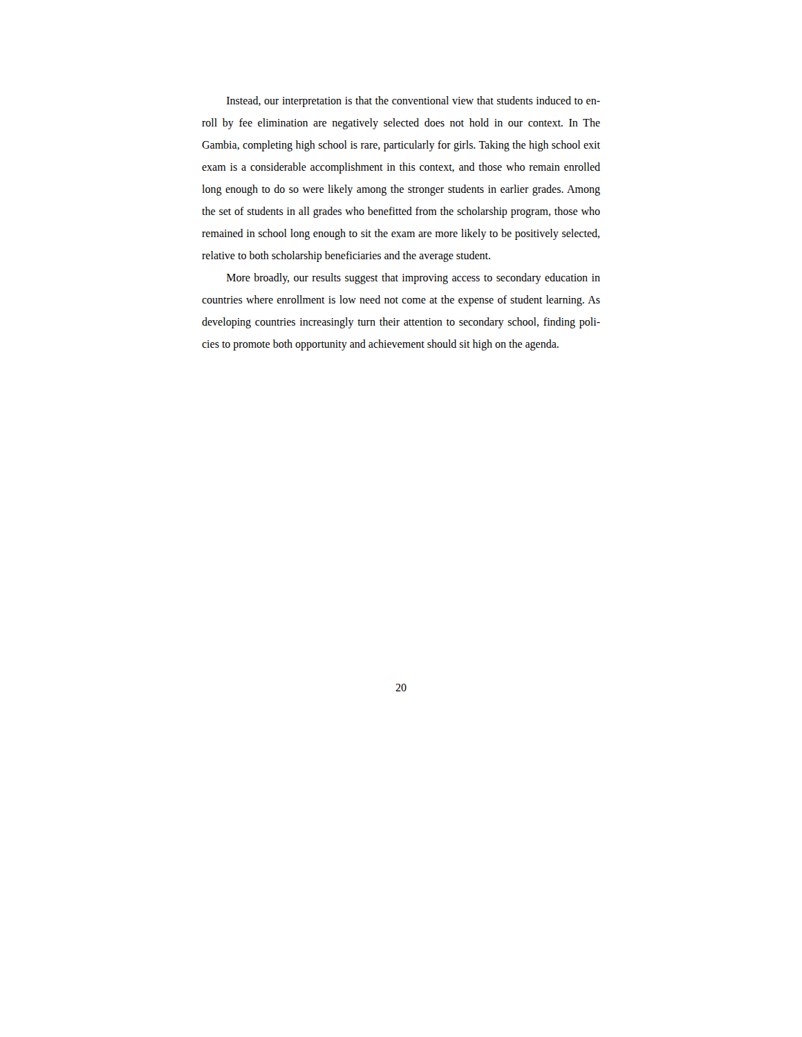Instead, our interpretation is that the conventional view that students induced to enroll by fee elimination are negatively selected does not hold in our context. In The Gambia, completing high school is rare, particularly for girls. Taking the high school exit exam is a considerable accomplishment in this context, and those who remain enrolled long enough to do so were likely among the stronger students in earlier grades. Among the set of students in all grades who benefitted from the scholarship program, those who remained in school long enough to sit the exam are more likely to be positively selected, relative to both scholarship beneficiaries and the average student.
More broadly, our results suggest that improving access to secondary education in countries where enrollment is low need not come at the expense of student learning. As developing countries increasingly turn their attention to secondary school, finding policies to promote both opportunity and achievement should sit high on the agenda.
20